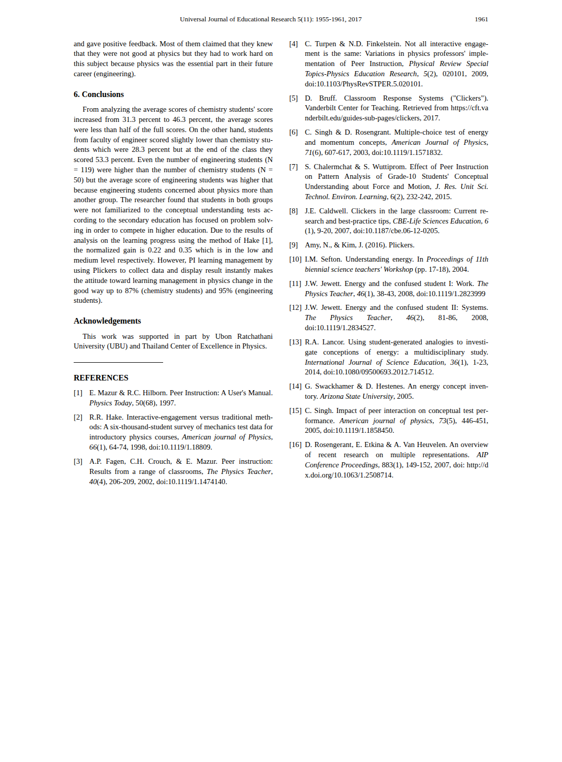Universal Journal of Educational Research 5(11): 1955-1961, 2017
1961
and gave positive feedback. Most of them claimed that they knew that they were not good at physics but they had to work hard on this subject because physics was the essential part in their future career (engineering).
6. Conclusions
From analyzing the average scores of chemistry students' score increased from 31.3 percent to 46.3 percent, the average scores were less than half of the full scores. On the other hand, students from faculty of engineer scored slightly lower than chemistry students which were 28.3 percent but at the end of the class they scored 53.3 percent. Even the number of engineering students (N = 119) were higher than the number of chemistry students (N = 50) but the average score of engineering students was higher that because engineering students concerned about physics more than another group. The researcher found that students in both groups were not familiarized to the conceptual understanding tests according to the secondary education has focused on problem solving in order to compete in higher education. Due to the results of analysis on the learning progress using the method of Hake [1], the normalized gain is 0.22 and 0.35 which is in the low and medium level respectively. However, PI learning management by using Plickers to collect data and display result instantly makes the attitude toward learning management in physics change in the good way up to 87% (chemistry students) and 95% (engineering students).
Acknowledgements
This work was supported in part by Ubon Ratchathani University (UBU) and Thailand Center of Excellence in Physics.
REFERENCES
[1] E. Mazur & R.C. Hilborn. Peer Instruction: A User's Manual. Physics Today, 50(68), 1997.
[2] R.R. Hake. Interactive-engagement versus traditional methods: A six-thousand-student survey of mechanics test data for introductory physics courses, American journal of Physics, 66(1), 64-74, 1998, doi:10.1119/1.18809.
[3] A.P. Fagen, C.H. Crouch, & E. Mazur. Peer instruction: Results from a range of classrooms, The Physics Teacher, 40(4), 206-209, 2002, doi:10.1119/1.1474140.
[4] C. Turpen & N.D. Finkelstein. Not all interactive engagement is the same: Variations in physics professors' implementation of Peer Instruction, Physical Review Special Topics-Physics Education Research, 5(2), 020101, 2009, doi:10.1103/PhysRevSTPER.5.020101.
[5] D. Bruff. Classroom Response Systems ("Clickers"). Vanderbilt Center for Teaching. Retrieved from https://cft.vanderbilt.edu/guides-sub-pages/clickers, 2017.
[6] C. Singh & D. Rosengrant. Multiple-choice test of energy and momentum concepts, American Journal of Physics, 71(6), 607-617, 2003, doi:10.1119/1.1571832.
[7] S. Chalermchat & S. Wuttiprom. Effect of Peer Instruction on Pattern Analysis of Grade-10 Students' Conceptual Understanding about Force and Motion, J. Res. Unit Sci. Technol. Environ. Learning, 6(2), 232-242, 2015.
[8] J.E. Caldwell. Clickers in the large classroom: Current research and best-practice tips, CBE-Life Sciences Education, 6 (1), 9-20, 2007, doi:10.1187/cbe.06-12-0205.
[9] Amy, N., & Kim, J. (2016). Plickers.
[10] I.M. Sefton. Understanding energy. In Proceedings of 11th biennial science teachers' Workshop (pp. 17-18), 2004.
[11] J.W. Jewett. Energy and the confused student I: Work. The Physics Teacher, 46(1), 38-43, 2008, doi:10.1119/1.2823999
[12] J.W. Jewett. Energy and the confused student II: Systems. The Physics Teacher, 46(2), 81-86, 2008, doi:10.1119/1.2834527.
[13] R.A. Lancor. Using student-generated analogies to investigate conceptions of energy: a multidisciplinary study. International Journal of Science Education, 36(1), 1-23, 2014, doi:10.1080/09500693.2012.714512.
[14] G. Swackhamer & D. Hestenes. An energy concept inventory. Arizona State University, 2005.
[15] C. Singh. Impact of peer interaction on conceptual test performance. American journal of physics, 73(5), 446-451, 2005, doi:10.1119/1.1858450.
[16] D. Rosengerant, E. Etkina & A. Van Heuvelen. An overview of recent research on multiple representations. AIP Conference Proceedings, 883(1), 149-152, 2007, doi: http://dx.doi.org/10.1063/1.2508714.